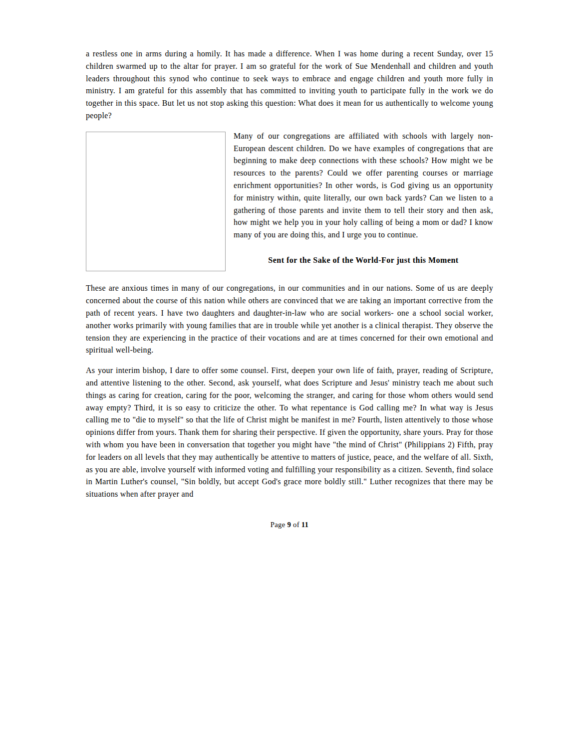a restless one in arms during a homily. It has made a difference. When I was home during a recent Sunday, over 15 children swarmed up to the altar for prayer. I am so grateful for the work of Sue Mendenhall and children and youth leaders throughout this synod who continue to seek ways to embrace and engage children and youth more fully in ministry. I am grateful for this assembly that has committed to inviting youth to participate fully in the work we do together in this space. But let us not stop asking this question: What does it mean for us authentically to welcome young people?
Many of our congregations are affiliated with schools with largely non-European descent children. Do we have examples of congregations that are beginning to make deep connections with these schools? How might we be resources to the parents? Could we offer parenting courses or marriage enrichment opportunities? In other words, is God giving us an opportunity for ministry within, quite literally, our own back yards? Can we listen to a gathering of those parents and invite them to tell their story and then ask, how might we help you in your holy calling of being a mom or dad? I know many of you are doing this, and I urge you to continue.
Sent for the Sake of the World-For just this Moment
These are anxious times in many of our congregations, in our communities and in our nations. Some of us are deeply concerned about the course of this nation while others are convinced that we are taking an important corrective from the path of recent years. I have two daughters and daughter-in-law who are social workers- one a school social worker, another works primarily with young families that are in trouble while yet another is a clinical therapist. They observe the tension they are experiencing in the practice of their vocations and are at times concerned for their own emotional and spiritual well-being.
As your interim bishop, I dare to offer some counsel. First, deepen your own life of faith, prayer, reading of Scripture, and attentive listening to the other. Second, ask yourself, what does Scripture and Jesus' ministry teach me about such things as caring for creation, caring for the poor, welcoming the stranger, and caring for those whom others would send away empty? Third, it is so easy to criticize the other. To what repentance is God calling me? In what way is Jesus calling me to "die to myself" so that the life of Christ might be manifest in me? Fourth, listen attentively to those whose opinions differ from yours. Thank them for sharing their perspective. If given the opportunity, share yours. Pray for those with whom you have been in conversation that together you might have "the mind of Christ" (Philippians 2) Fifth, pray for leaders on all levels that they may authentically be attentive to matters of justice, peace, and the welfare of all. Sixth, as you are able, involve yourself with informed voting and fulfilling your responsibility as a citizen. Seventh, find solace in Martin Luther's counsel, "Sin boldly, but accept God's grace more boldly still." Luther recognizes that there may be situations when after prayer and
Page 9 of 11